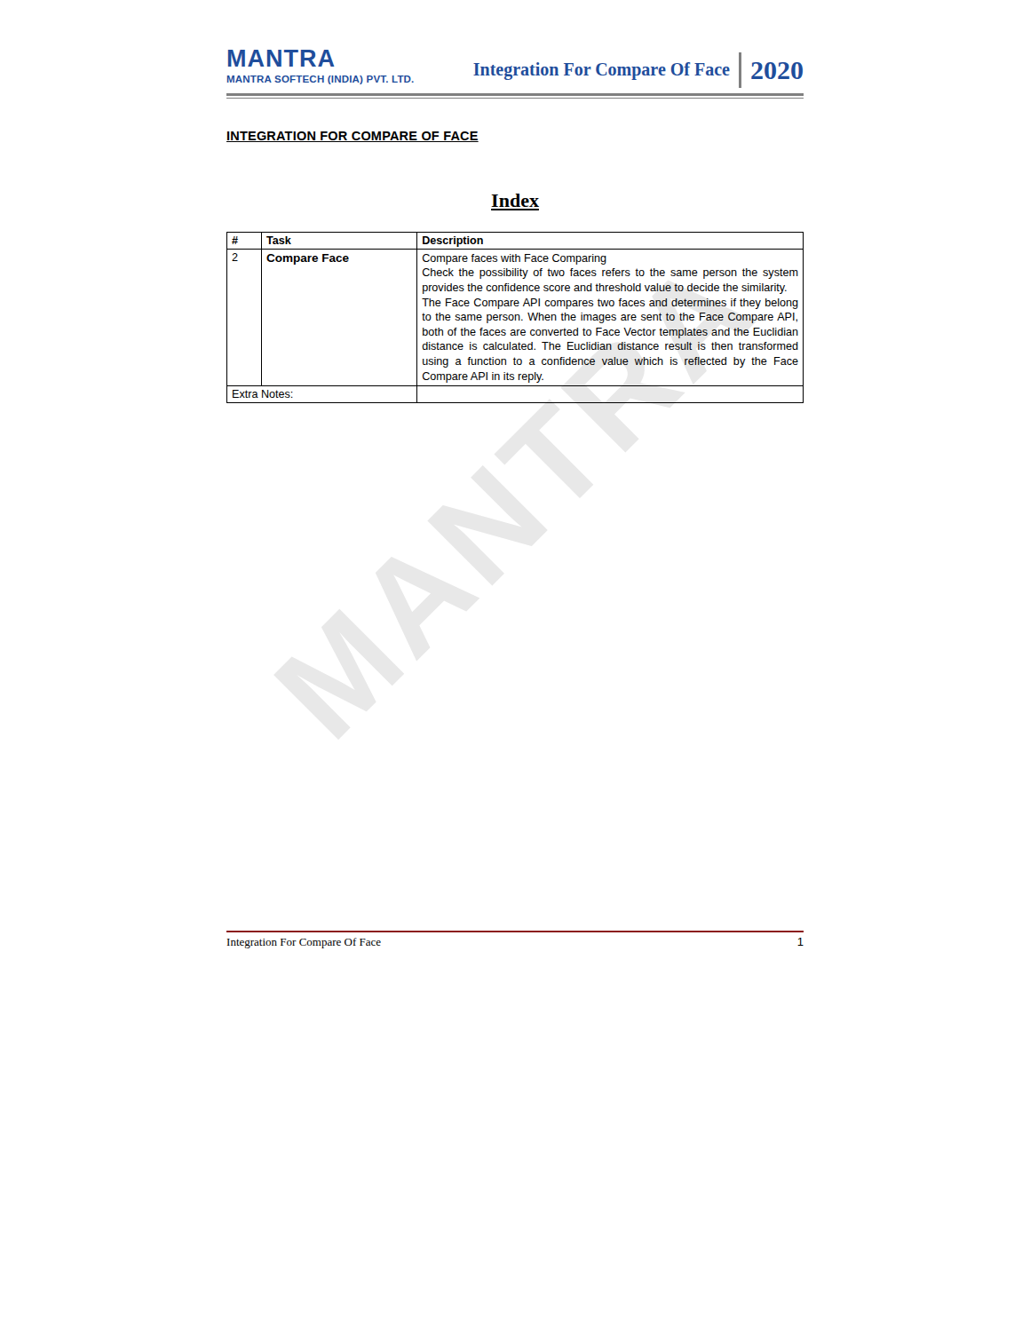MANTRA
MANTRA
MANTRA SOFTECH (INDIA) PVT. LTD.
Integration For Compare Of Face
2020
INTEGRATION FOR COMPARE OF FACE
Index
| # | Task | Description |
| --- | --- | --- |
| 2 | Compare Face | Compare faces with Face Comparing Check the possibility of two faces refers to the same person the system provides the confidence score and threshold value to decide the similarity. The Face Compare API compares two faces and determines if they belong to the same person. When the images are sent to the Face Compare API, both of the faces are converted to Face Vector templates and the Euclidian distance is calculated. The Euclidian distance result is then transformed using a function to a confidence value which is reflected by the Face Compare API in its reply. |
| Extra Notes: | |
Integration For Compare Of Face
1